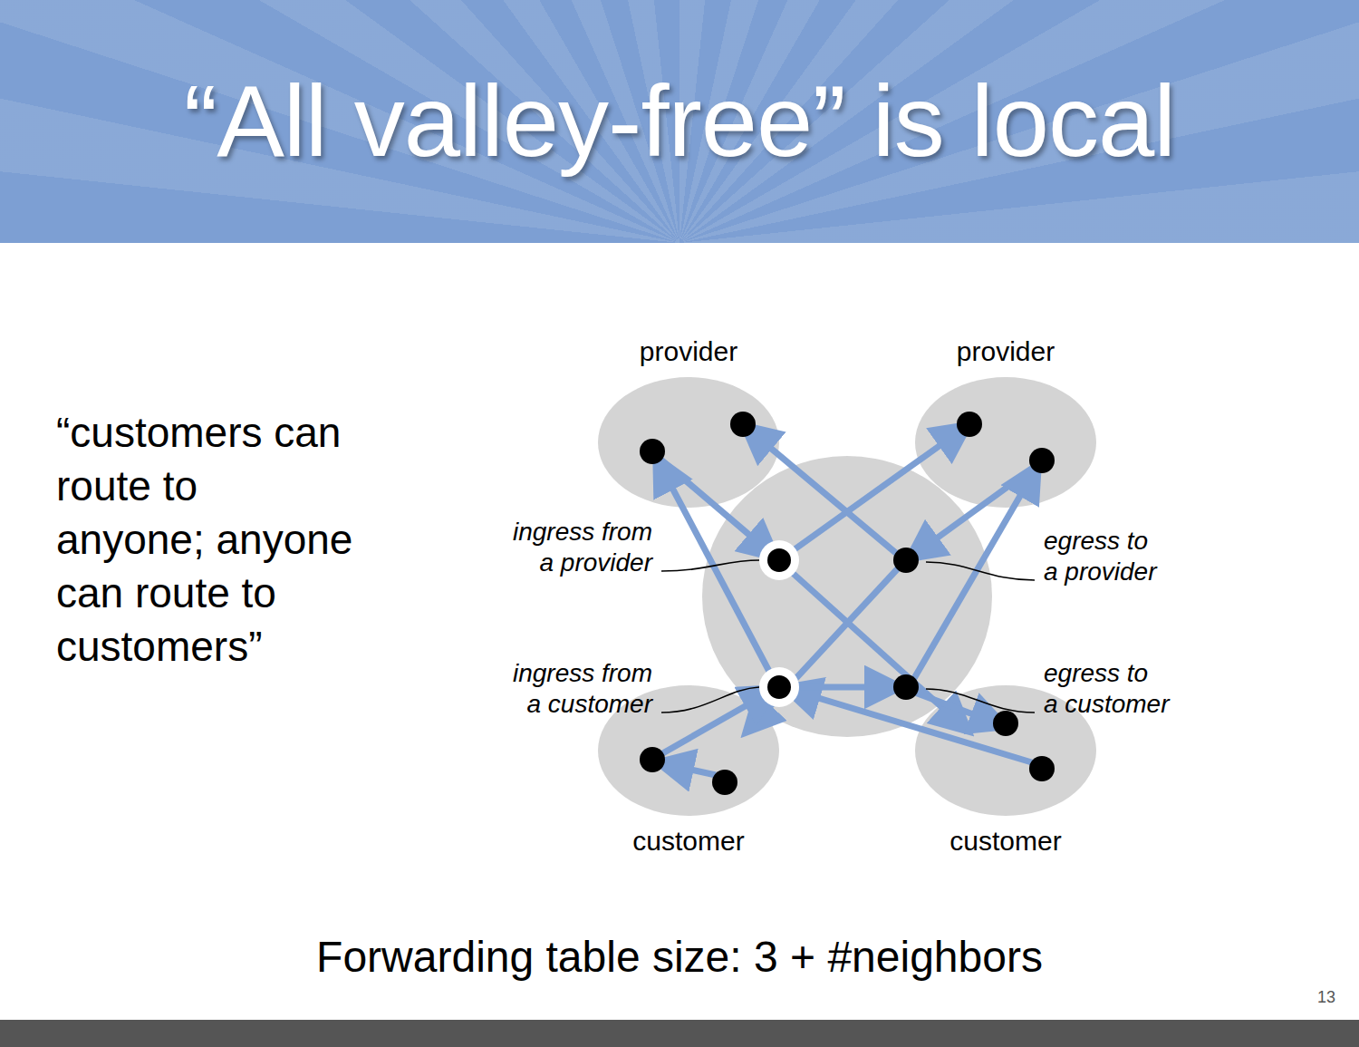“All valley-free” is local
“customers can route to anyone; anyone can route to customers”
provider provider customer customer ingress from a provider ingress from a customer egress to a provider egress to a customer
Forwarding table size: 3 + #neighbors
13